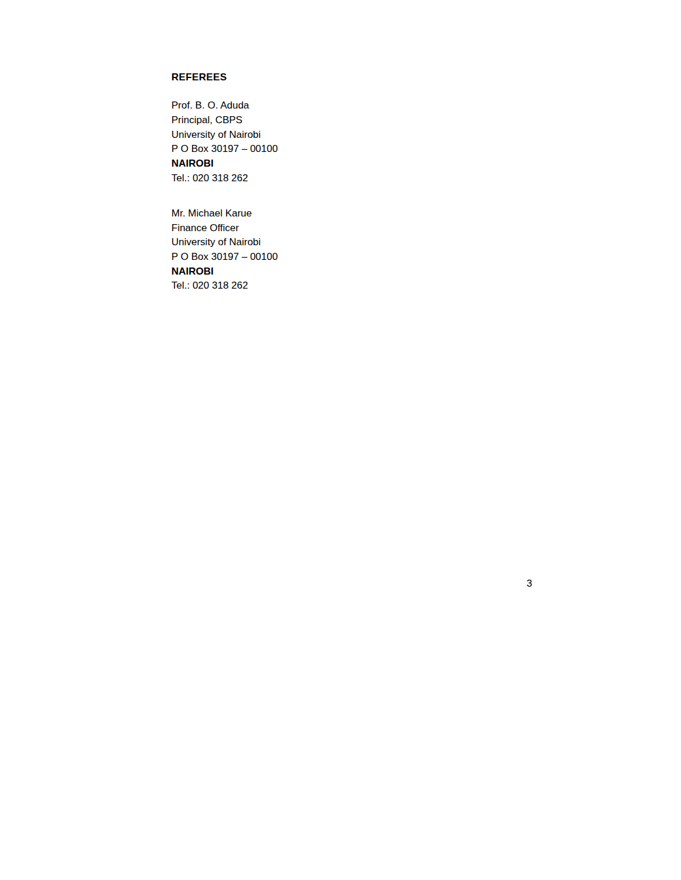REFEREES
Prof. B. O. Aduda
Principal, CBPS
University of Nairobi
P O Box 30197 – 00100
NAIROBI
Tel.: 020 318 262
Mr. Michael Karue
Finance Officer
University of Nairobi
P O Box 30197 – 00100
NAIROBI
Tel.: 020 318 262
3